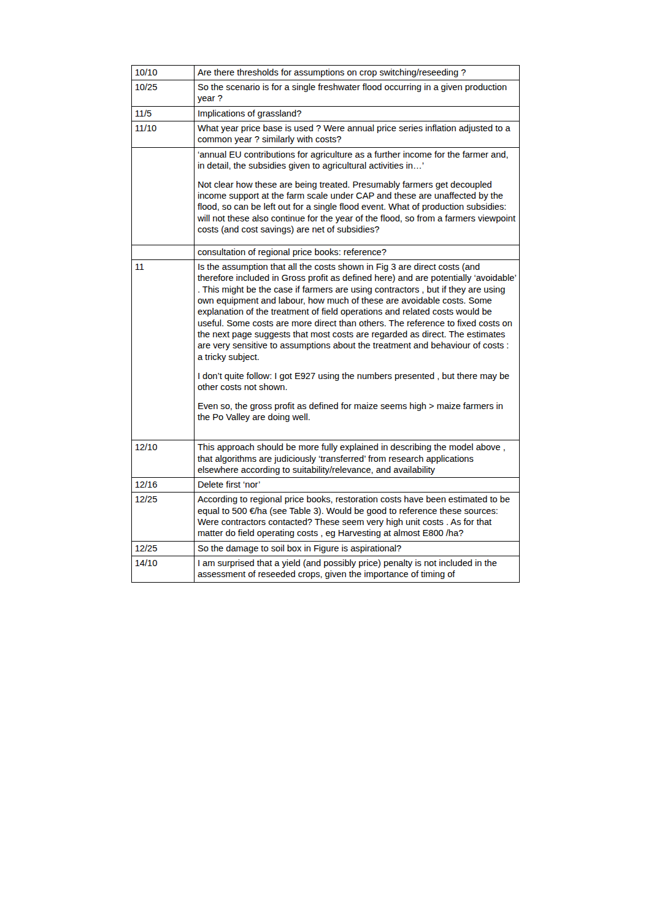| 10/10 | Are there thresholds for assumptions on crop switching/reseeding ? |
| 10/25 | So the scenario is for a single freshwater flood occurring in a given production year ? |
| 11/5 | Implications of grassland? |
| 11/10 | What year price base is used ? Were annual price series inflation adjusted to a common year ? similarly with costs? |
| | ‘annual EU contributions for agriculture as a further income for the farmer and, in detail, the subsidies given to agricultural activities in…’ Not clear how these are being treated. Presumably farmers get decoupled income support at the farm scale under CAP and these are unaffected by the flood, so can be left out for a single flood event. What of production subsidies: will not these also continue for the year of the flood, so from a farmers viewpoint costs (and cost savings) are net of subsidies? |
| | consultation of regional price books: reference? |
| 11 | Is the assumption that all the costs shown in Fig 3 are direct costs (and therefore included in Gross profit as defined here) and are potentially ‘avoidable’ . This might be the case if farmers are using contractors , but if they are using own equipment and labour, how much of these are avoidable costs. Some explanation of the treatment of field operations and related costs would be useful. Some costs are more direct than others. The reference to fixed costs on the next page suggests that most costs are regarded as direct. The estimates are very sensitive to assumptions about the treatment and behaviour of costs : a tricky subject. I don’t quite follow: I got E927 using the numbers presented , but there may be other costs not shown. Even so, the gross profit as defined for maize seems high > maize farmers in the Po Valley are doing well. |
| 12/10 | This approach should be more fully explained in describing the model above , that algorithms are judiciously ‘transferred’ from research applications elsewhere according to suitability/relevance, and availability |
| 12/16 | Delete first ‘nor’ |
| 12/25 | According to regional price books, restoration costs have been estimated to be equal to 500 €/ha (see Table 3). Would be good to reference these sources: Were contractors contacted? These seem very high unit costs . As for that matter do field operating costs , eg Harvesting at almost E800 /ha? |
| 12/25 | So the damage to soil box in Figure is aspirational? |
| 14/10 | I am surprised that a yield (and possibly price) penalty is not included in the assessment of reseeded crops, given the importance of timing of |